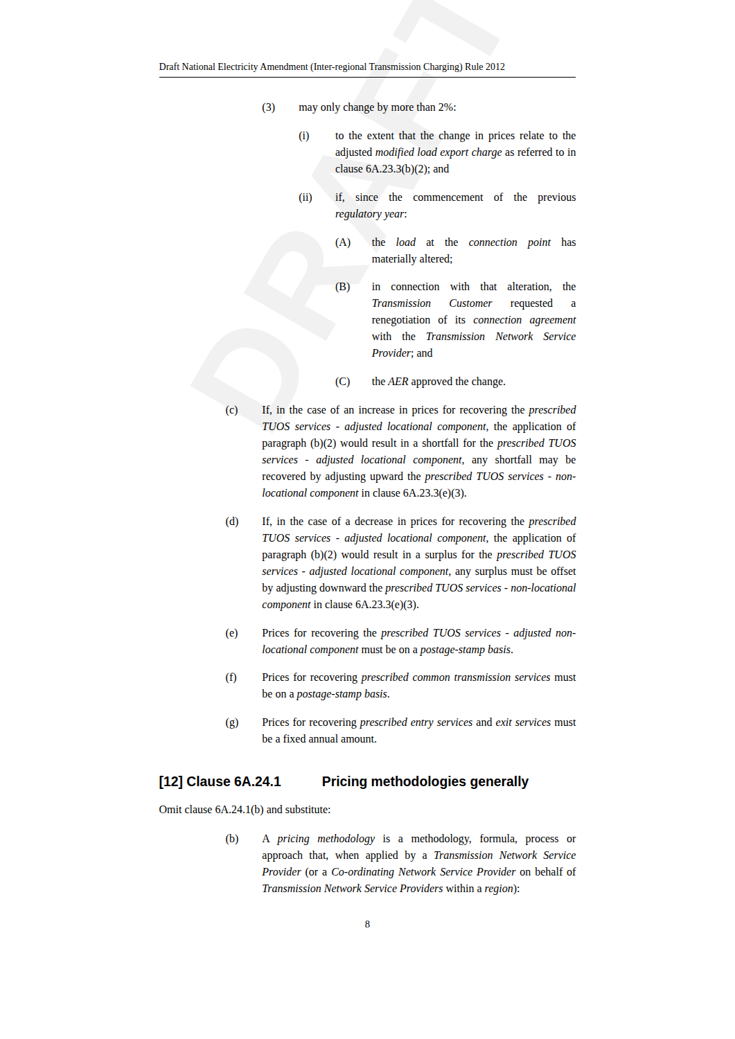DRAFT
Draft National Electricity Amendment (Inter-regional Transmission Charging) Rule 2012
(3)
may only change by more than 2%:
(i)
to the extent that the change in prices relate to the adjusted modified load export charge as referred to in clause 6A.23.3(b)(2); and
(ii)
if, since the commencement of the previous regulatory year:
(A)
the load at the connection point has materially altered;
(B)
in connection with that alteration, the Transmission Customer requested a renegotiation of its connection agreement with the Transmission Network Service Provider; and
(C)
the AER approved the change.
(c)
If, in the case of an increase in prices for recovering the prescribed TUOS services - adjusted locational component, the application of paragraph (b)(2) would result in a shortfall for the prescribed TUOS services - adjusted locational component, any shortfall may be recovered by adjusting upward the prescribed TUOS services - non-locational component in clause 6A.23.3(e)(3).
(d)
If, in the case of a decrease in prices for recovering the prescribed TUOS services - adjusted locational component, the application of paragraph (b)(2) would result in a surplus for the prescribed TUOS services - adjusted locational component, any surplus must be offset by adjusting downward the prescribed TUOS services - non-locational component in clause 6A.23.3(e)(3).
(e)
Prices for recovering the prescribed TUOS services - adjusted non-locational component must be on a postage-stamp basis.
(f)
Prices for recovering prescribed common transmission services must be on a postage-stamp basis.
(g)
Prices for recovering prescribed entry services and exit services must be a fixed annual amount.
[12] Clause 6A.24.1 Pricing methodologies generally
Omit clause 6A.24.1(b) and substitute:
(b)
A pricing methodology is a methodology, formula, process or approach that, when applied by a Transmission Network Service Provider (or a Co-ordinating Network Service Provider on behalf of Transmission Network Service Providers within a region):
8